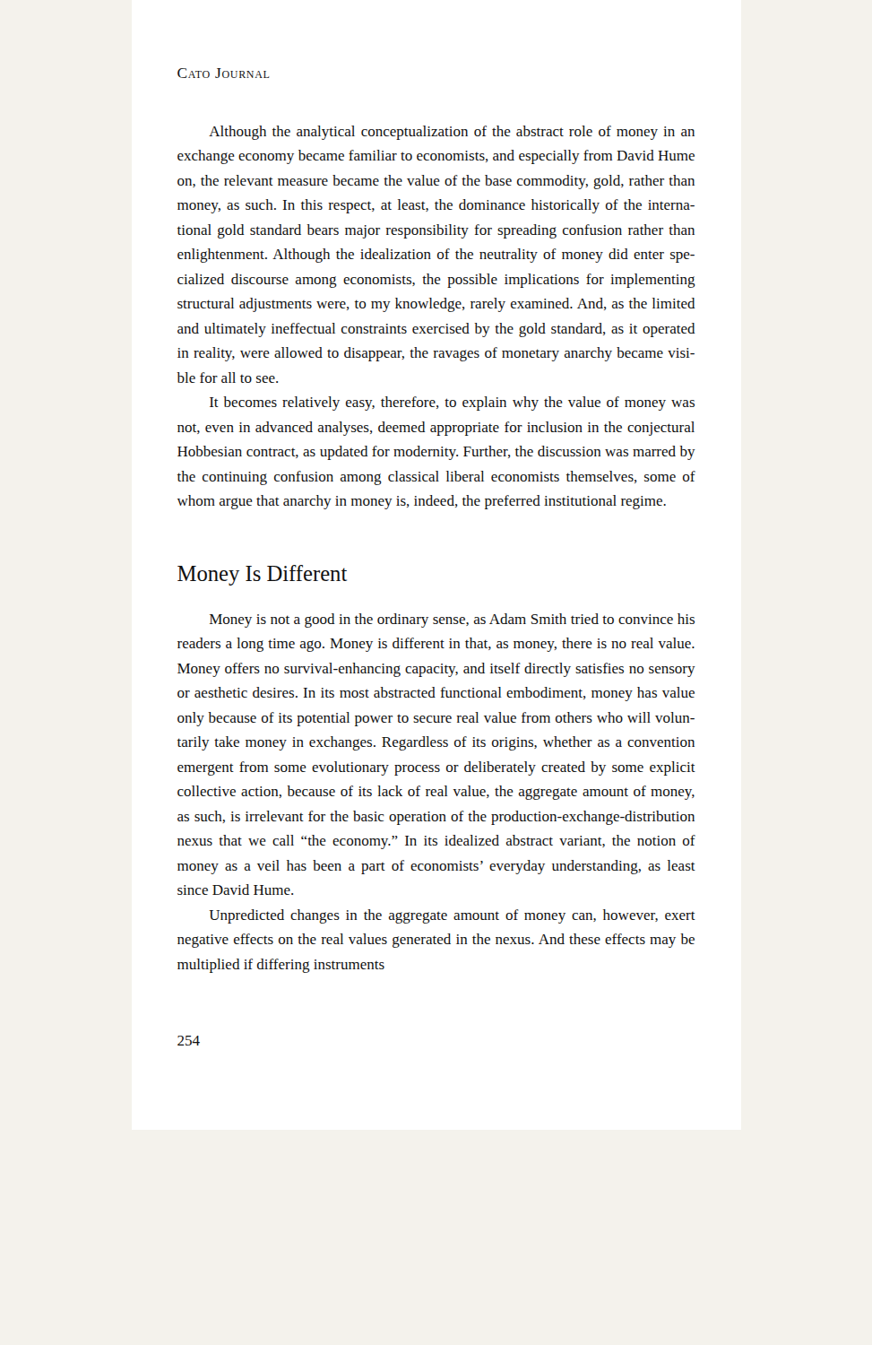Cato Journal
Although the analytical conceptualization of the abstract role of money in an exchange economy became familiar to economists, and especially from David Hume on, the relevant measure became the value of the base commodity, gold, rather than money, as such. In this respect, at least, the dominance historically of the international gold standard bears major responsibility for spreading confusion rather than enlightenment. Although the idealization of the neutrality of money did enter specialized discourse among economists, the possible implications for implementing structural adjustments were, to my knowledge, rarely examined. And, as the limited and ultimately ineffectual constraints exercised by the gold standard, as it operated in reality, were allowed to disappear, the ravages of monetary anarchy became visible for all to see.
It becomes relatively easy, therefore, to explain why the value of money was not, even in advanced analyses, deemed appropriate for inclusion in the conjectural Hobbesian contract, as updated for modernity. Further, the discussion was marred by the continuing confusion among classical liberal economists themselves, some of whom argue that anarchy in money is, indeed, the preferred institutional regime.
Money Is Different
Money is not a good in the ordinary sense, as Adam Smith tried to convince his readers a long time ago. Money is different in that, as money, there is no real value. Money offers no survival-enhancing capacity, and itself directly satisfies no sensory or aesthetic desires. In its most abstracted functional embodiment, money has value only because of its potential power to secure real value from others who will voluntarily take money in exchanges. Regardless of its origins, whether as a convention emergent from some evolutionary process or deliberately created by some explicit collective action, because of its lack of real value, the aggregate amount of money, as such, is irrelevant for the basic operation of the production-exchange-distribution nexus that we call “the economy.” In its idealized abstract variant, the notion of money as a veil has been a part of economists’ everyday understanding, as least since David Hume.
Unpredicted changes in the aggregate amount of money can, however, exert negative effects on the real values generated in the nexus. And these effects may be multiplied if differing instruments
254